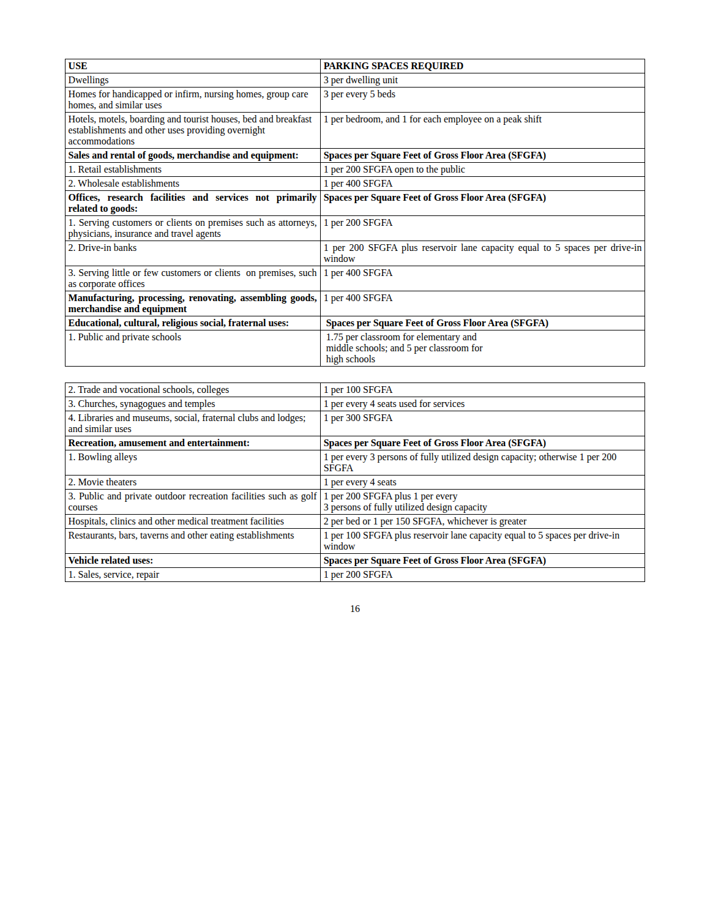| USE | PARKING SPACES REQUIRED |
| Dwellings | 3 per dwelling unit |
| Homes for handicapped or infirm, nursing homes, group care homes, and similar uses | 3 per every 5 beds |
| Hotels, motels, boarding and tourist houses, bed and breakfast establishments and other uses providing overnight accommodations | 1 per bedroom, and 1 for each employee on a peak shift |
| Sales and rental of goods, merchandise and equipment: | Spaces per Square Feet of Gross Floor Area (SFGFA) |
| 1. Retail establishments | 1 per 200 SFGFA open to the public |
| 2. Wholesale establishments | 1 per 400 SFGFA |
| Offices, research facilities and services not primarily related to goods: | Spaces per Square Feet of Gross Floor Area (SFGFA) |
| 1. Serving customers or clients on premises such as attorneys, physicians, insurance and travel agents | 1 per 200 SFGFA |
| 2. Drive-in banks | 1 per 200 SFGFA plus reservoir lane capacity equal to 5 spaces per drive-in window |
| 3. Serving little or few customers or clients on premises, such as corporate offices | 1 per 400 SFGFA |
| Manufacturing, processing, renovating, assembling goods, merchandise and equipment | 1 per 400 SFGFA |
| Educational, cultural, religious social, fraternal uses: | Spaces per Square Feet of Gross Floor Area (SFGFA) |
| 1. Public and private schools | 1.75 per classroom for elementary and middle schools; and 5 per classroom for high schools |
| 2. Trade and vocational schools, colleges | 1 per 100 SFGFA |
| 3. Churches, synagogues and temples | 1 per every 4 seats used for services |
| 4. Libraries and museums, social, fraternal clubs and lodges; and similar uses | 1 per 300 SFGFA |
| Recreation, amusement and entertainment: | Spaces per Square Feet of Gross Floor Area (SFGFA) |
| 1. Bowling alleys | 1 per every 3 persons of fully utilized design capacity; otherwise 1 per 200 SFGFA |
| 2. Movie theaters | 1 per every 4 seats |
| 3. Public and private outdoor recreation facilities such as golf courses | 1 per 200 SFGFA plus 1 per every 3 persons of fully utilized design capacity |
| Hospitals, clinics and other medical treatment facilities | 2 per bed or 1 per 150 SFGFA, whichever is greater |
| Restaurants, bars, taverns and other eating establishments | 1 per 100 SFGFA plus reservoir lane capacity equal to 5 spaces per drive-in window |
| Vehicle related uses: | Spaces per Square Feet of Gross Floor Area (SFGFA) |
| 1. Sales, service, repair | 1 per 200 SFGFA |
16